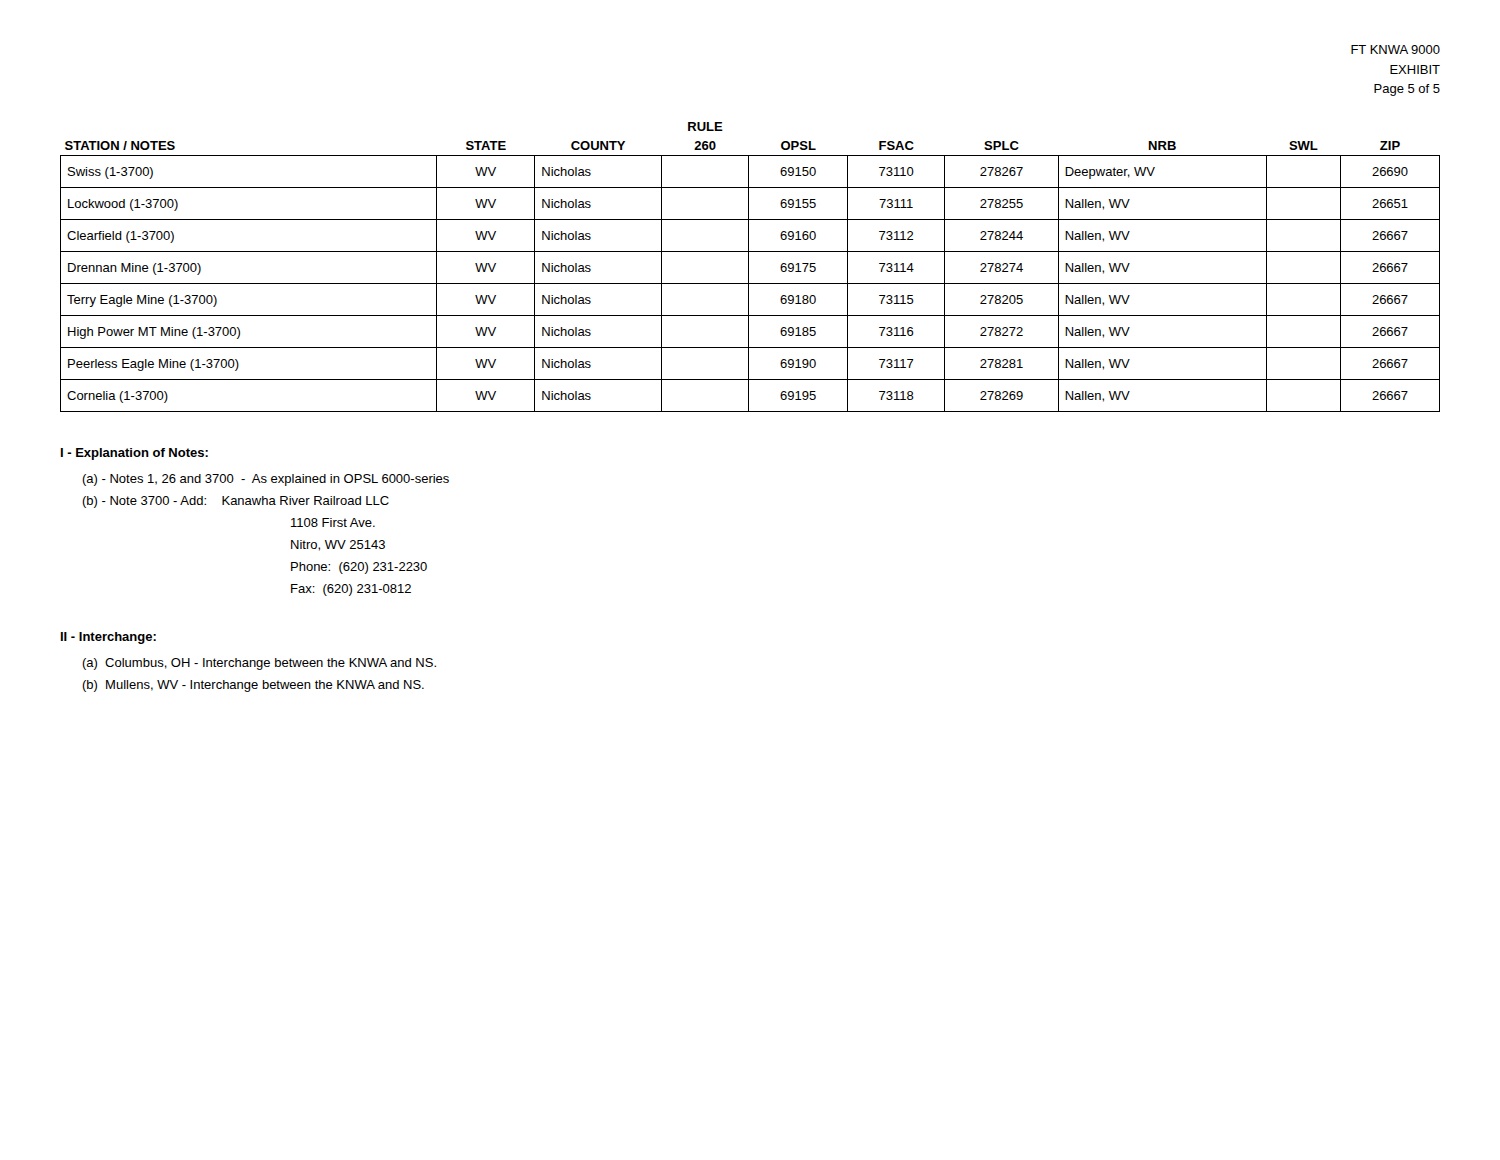FT KNWA 9000
EXHIBIT
Page 5 of 5
| | | | RULE | | | | | | |
| --- | --- | --- | --- | --- | --- | --- | --- | --- | --- |
| STATION / NOTES | STATE | COUNTY | 260 | OPSL | FSAC | SPLC | NRB | SWL | ZIP |
| Swiss (1-3700) | WV | Nicholas | | 69150 | 73110 | 278267 | Deepwater, WV | | 26690 |
| Lockwood (1-3700) | WV | Nicholas | | 69155 | 73111 | 278255 | Nallen, WV | | 26651 |
| Clearfield (1-3700) | WV | Nicholas | | 69160 | 73112 | 278244 | Nallen, WV | | 26667 |
| Drennan Mine (1-3700) | WV | Nicholas | | 69175 | 73114 | 278274 | Nallen, WV | | 26667 |
| Terry Eagle Mine (1-3700) | WV | Nicholas | | 69180 | 73115 | 278205 | Nallen, WV | | 26667 |
| High Power MT Mine (1-3700) | WV | Nicholas | | 69185 | 73116 | 278272 | Nallen, WV | | 26667 |
| Peerless Eagle Mine (1-3700) | WV | Nicholas | | 69190 | 73117 | 278281 | Nallen, WV | | 26667 |
| Cornelia (1-3700) | WV | Nicholas | | 69195 | 73118 | 278269 | Nallen, WV | | 26667 |
I - Explanation of Notes:
(a) - Notes 1, 26 and 3700 - As explained in OPSL 6000-series
(b) - Note 3700 - Add: Kanawha River Railroad LLC
1108 First Ave.
Nitro, WV 25143
Phone: (620) 231-2230
Fax: (620) 231-0812
II - Interchange:
(a) Columbus, OH - Interchange between the KNWA and NS.
(b) Mullens, WV - Interchange between the KNWA and NS.